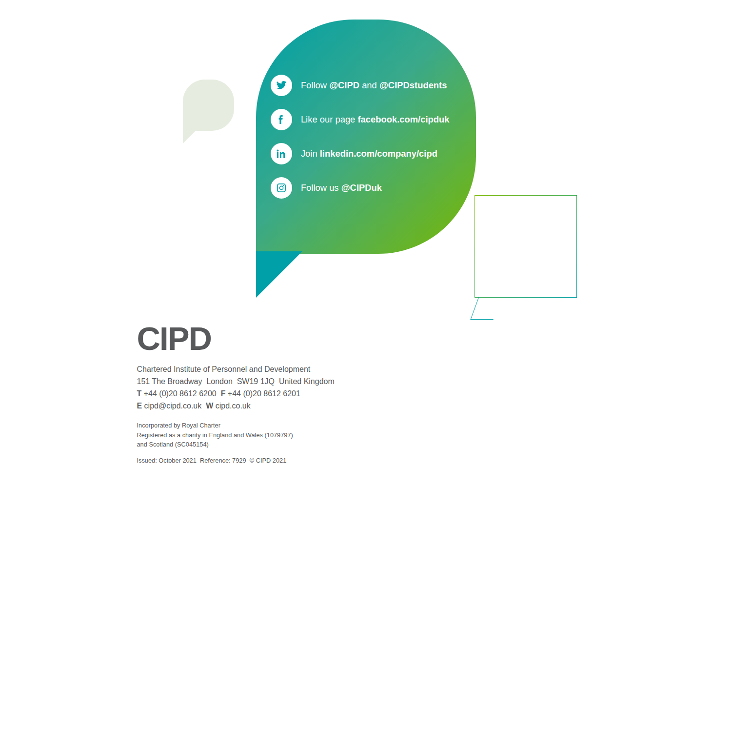Follow @CIPD and @CIPDstudents
Like our page facebook.com/cipduk
Join linkedin.com/company/cipd
Follow us @CIPDuk
CIPD
Chartered Institute of Personnel and Development
151 The Broadway London SW19 1JQ United Kingdom
T +44 (0)20 8612 6200 F +44 (0)20 8612 6201
E cipd@cipd.co.uk W cipd.co.uk
Incorporated by Royal Charter
Registered as a charity in England and Wales (1079797)
and Scotland (SC045154)
Issued: October 2021 Reference: 7929 © CIPD 2021